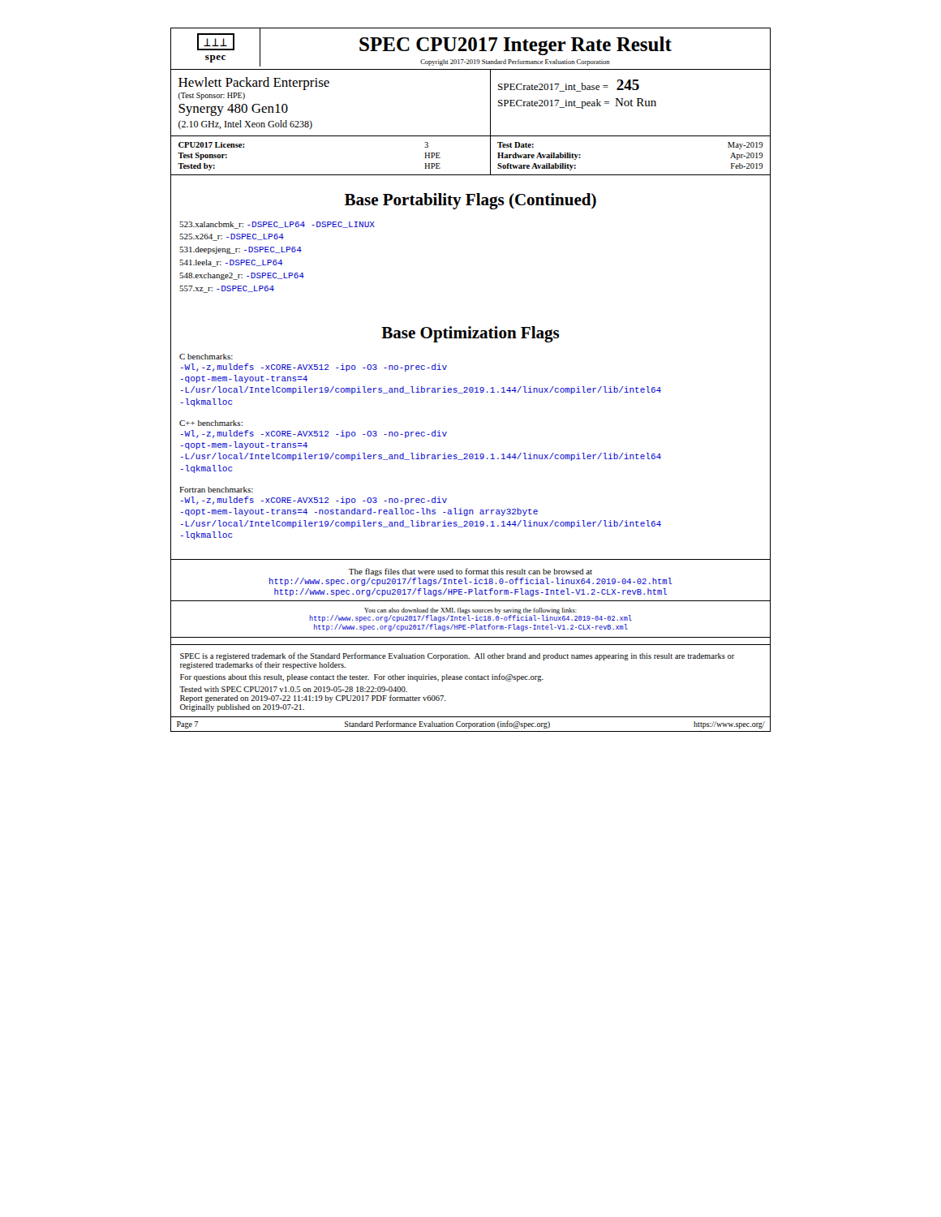⊥⊥⊥
spec
SPEC CPU2017 Integer Rate Result
Copyright 2017-2019 Standard Performance Evaluation Corporation
Hewlett Packard Enterprise
(Test Sponsor: HPE)
Synergy 480 Gen10
(2.10 GHz, Intel Xeon Gold 6238)
SPECrate2017_int_base = 245
SPECrate2017_int_peak = Not Run
| CPU2017 License: | 3 |
| Test Sponsor: | HPE |
| Tested by: | HPE |
| Test Date: | May-2019 |
| Hardware Availability: | Apr-2019 |
| Software Availability: | Feb-2019 |
Base Portability Flags (Continued)
523.xalancbmk_r: -DSPEC_LP64 -DSPEC_LINUX
525.x264_r: -DSPEC_LP64
531.deepsjeng_r: -DSPEC_LP64
541.leela_r: -DSPEC_LP64
548.exchange2_r: -DSPEC_LP64
557.xz_r: -DSPEC_LP64
Base Optimization Flags
C benchmarks:
-Wl,-z,muldefs -xCORE-AVX512 -ipo -O3 -no-prec-div
-qopt-mem-layout-trans=4
-L/usr/local/IntelCompiler19/compilers_and_libraries_2019.1.144/linux/compiler/lib/intel64
-lqkmalloc
C++ benchmarks:
-Wl,-z,muldefs -xCORE-AVX512 -ipo -O3 -no-prec-div
-qopt-mem-layout-trans=4
-L/usr/local/IntelCompiler19/compilers_and_libraries_2019.1.144/linux/compiler/lib/intel64
-lqkmalloc
Fortran benchmarks:
-Wl,-z,muldefs -xCORE-AVX512 -ipo -O3 -no-prec-div
-qopt-mem-layout-trans=4 -nostandard-realloc-lhs -align array32byte
-L/usr/local/IntelCompiler19/compilers_and_libraries_2019.1.144/linux/compiler/lib/intel64
-lqkmalloc
The flags files that were used to format this result can be browsed at
http://www.spec.org/cpu2017/flags/Intel-ic18.0-official-linux64.2019-04-02.html
http://www.spec.org/cpu2017/flags/HPE-Platform-Flags-Intel-V1.2-CLX-revB.html
You can also download the XML flags sources by saving the following links:
http://www.spec.org/cpu2017/flags/Intel-ic18.0-official-linux64.2019-04-02.xml
http://www.spec.org/cpu2017/flags/HPE-Platform-Flags-Intel-V1.2-CLX-revB.xml
SPEC is a registered trademark of the Standard Performance Evaluation Corporation. All other brand and product names appearing in this result are trademarks or registered trademarks of their respective holders.
For questions about this result, please contact the tester. For other inquiries, please contact info@spec.org.
Tested with SPEC CPU2017 v1.0.5 on 2019-05-28 18:22:09-0400.
Report generated on 2019-07-22 11:41:19 by CPU2017 PDF formatter v6067.
Originally published on 2019-07-21.
Page 7
Standard Performance Evaluation Corporation (info@spec.org)
https://www.spec.org/